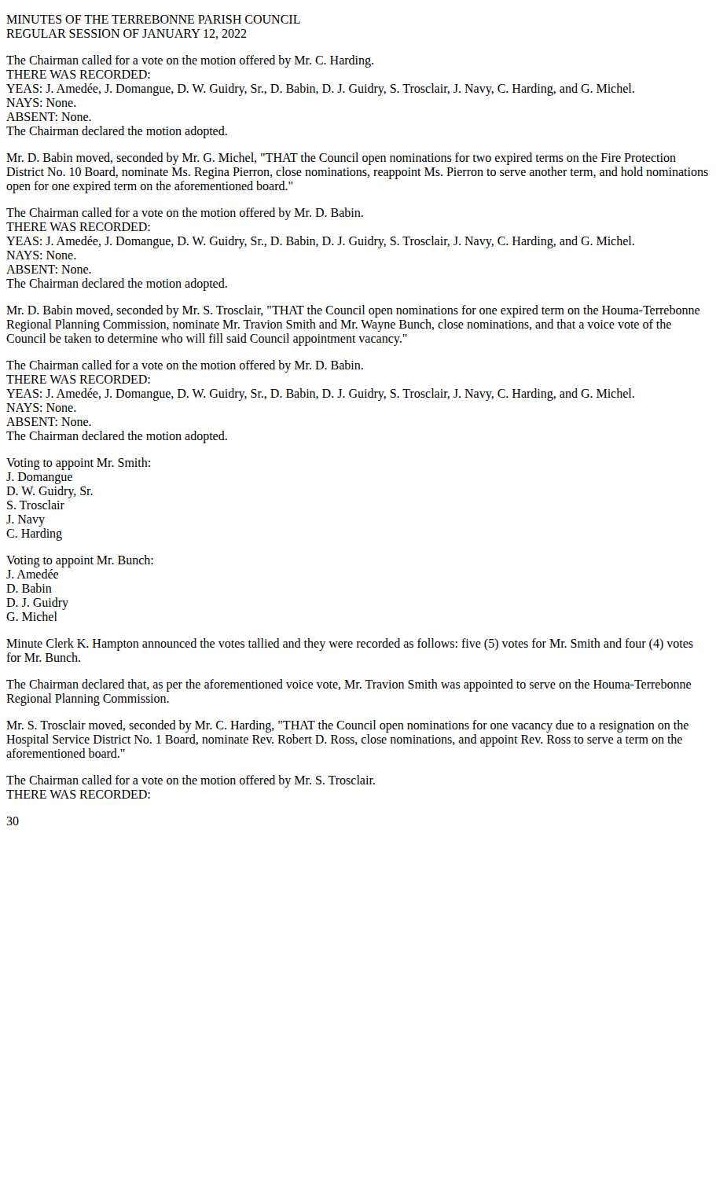MINUTES OF THE TERREBONNE PARISH COUNCIL
REGULAR SESSION OF JANUARY 12, 2022
The Chairman called for a vote on the motion offered by Mr. C. Harding.
THERE WAS RECORDED:
YEAS: J. Amedée, J. Domangue, D. W. Guidry, Sr., D. Babin, D. J. Guidry, S. Trosclair, J. Navy, C. Harding, and G. Michel.
NAYS: None.
ABSENT: None.
The Chairman declared the motion adopted.
Mr. D. Babin moved, seconded by Mr. G. Michel, "THAT the Council open nominations for two expired terms on the Fire Protection District No. 10 Board, nominate Ms. Regina Pierron, close nominations, reappoint Ms. Pierron to serve another term, and hold nominations open for one expired term on the aforementioned board."
The Chairman called for a vote on the motion offered by Mr. D. Babin.
THERE WAS RECORDED:
YEAS: J. Amedée, J. Domangue, D. W. Guidry, Sr., D. Babin, D. J. Guidry, S. Trosclair, J. Navy, C. Harding, and G. Michel.
NAYS: None.
ABSENT: None.
The Chairman declared the motion adopted.
Mr. D. Babin moved, seconded by Mr. S. Trosclair, "THAT the Council open nominations for one expired term on the Houma-Terrebonne Regional Planning Commission, nominate Mr. Travion Smith and Mr. Wayne Bunch, close nominations, and that a voice vote of the Council be taken to determine who will fill said Council appointment vacancy."
The Chairman called for a vote on the motion offered by Mr. D. Babin.
THERE WAS RECORDED:
YEAS: J. Amedée, J. Domangue, D. W. Guidry, Sr., D. Babin, D. J. Guidry, S. Trosclair, J. Navy, C. Harding, and G. Michel.
NAYS: None.
ABSENT: None.
The Chairman declared the motion adopted.
Voting to appoint Mr. Smith:
J. Domangue
D. W. Guidry, Sr.
S. Trosclair
J. Navy
C. Harding
Voting to appoint Mr. Bunch:
J. Amedée
D. Babin
D. J. Guidry
G. Michel
Minute Clerk K. Hampton announced the votes tallied and they were recorded as follows: five (5) votes for Mr. Smith and four (4) votes for Mr. Bunch.
The Chairman declared that, as per the aforementioned voice vote, Mr. Travion Smith was appointed to serve on the Houma-Terrebonne Regional Planning Commission.
Mr. S. Trosclair moved, seconded by Mr. C. Harding, "THAT the Council open nominations for one vacancy due to a resignation on the Hospital Service District No. 1 Board, nominate Rev. Robert D. Ross, close nominations, and appoint Rev. Ross to serve a term on the aforementioned board."
The Chairman called for a vote on the motion offered by Mr. S. Trosclair.
THERE WAS RECORDED:
30